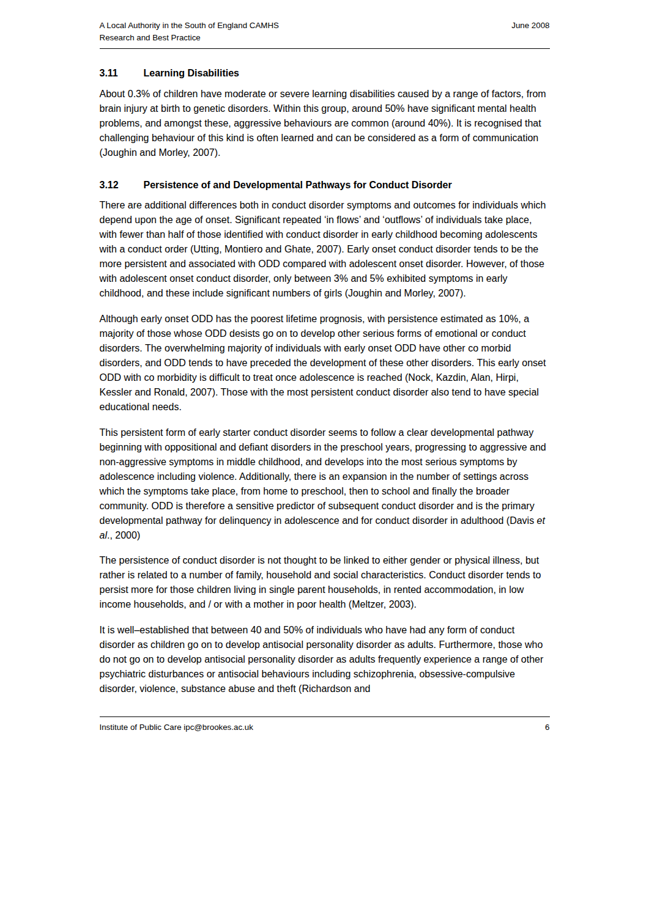A Local Authority in the South of England CAMHS
Research and Best Practice
June 2008
3.11 Learning Disabilities
About 0.3% of children have moderate or severe learning disabilities caused by a range of factors, from brain injury at birth to genetic disorders. Within this group, around 50% have significant mental health problems, and amongst these, aggressive behaviours are common (around 40%). It is recognised that challenging behaviour of this kind is often learned and can be considered as a form of communication (Joughin and Morley, 2007).
3.12 Persistence of and Developmental Pathways for Conduct Disorder
There are additional differences both in conduct disorder symptoms and outcomes for individuals which depend upon the age of onset. Significant repeated ‘in flows’ and ‘outflows’ of individuals take place, with fewer than half of those identified with conduct disorder in early childhood becoming adolescents with a conduct order (Utting, Montiero and Ghate, 2007). Early onset conduct disorder tends to be the more persistent and associated with ODD compared with adolescent onset disorder. However, of those with adolescent onset conduct disorder, only between 3% and 5% exhibited symptoms in early childhood, and these include significant numbers of girls (Joughin and Morley, 2007).
Although early onset ODD has the poorest lifetime prognosis, with persistence estimated as 10%, a majority of those whose ODD desists go on to develop other serious forms of emotional or conduct disorders. The overwhelming majority of individuals with early onset ODD have other co morbid disorders, and ODD tends to have preceded the development of these other disorders. This early onset ODD with co morbidity is difficult to treat once adolescence is reached (Nock, Kazdin, Alan, Hirpi, Kessler and Ronald, 2007). Those with the most persistent conduct disorder also tend to have special educational needs.
This persistent form of early starter conduct disorder seems to follow a clear developmental pathway beginning with oppositional and defiant disorders in the preschool years, progressing to aggressive and non-aggressive symptoms in middle childhood, and develops into the most serious symptoms by adolescence including violence. Additionally, there is an expansion in the number of settings across which the symptoms take place, from home to preschool, then to school and finally the broader community. ODD is therefore a sensitive predictor of subsequent conduct disorder and is the primary developmental pathway for delinquency in adolescence and for conduct disorder in adulthood (Davis et al., 2000)
The persistence of conduct disorder is not thought to be linked to either gender or physical illness, but rather is related to a number of family, household and social characteristics. Conduct disorder tends to persist more for those children living in single parent households, in rented accommodation, in low income households, and / or with a mother in poor health (Meltzer, 2003).
It is well–established that between 40 and 50% of individuals who have had any form of conduct disorder as children go on to develop antisocial personality disorder as adults. Furthermore, those who do not go on to develop antisocial personality disorder as adults frequently experience a range of other psychiatric disturbances or antisocial behaviours including schizophrenia, obsessive-compulsive disorder, violence, substance abuse and theft (Richardson and
Institute of Public Care ipc@brookes.ac.uk 6